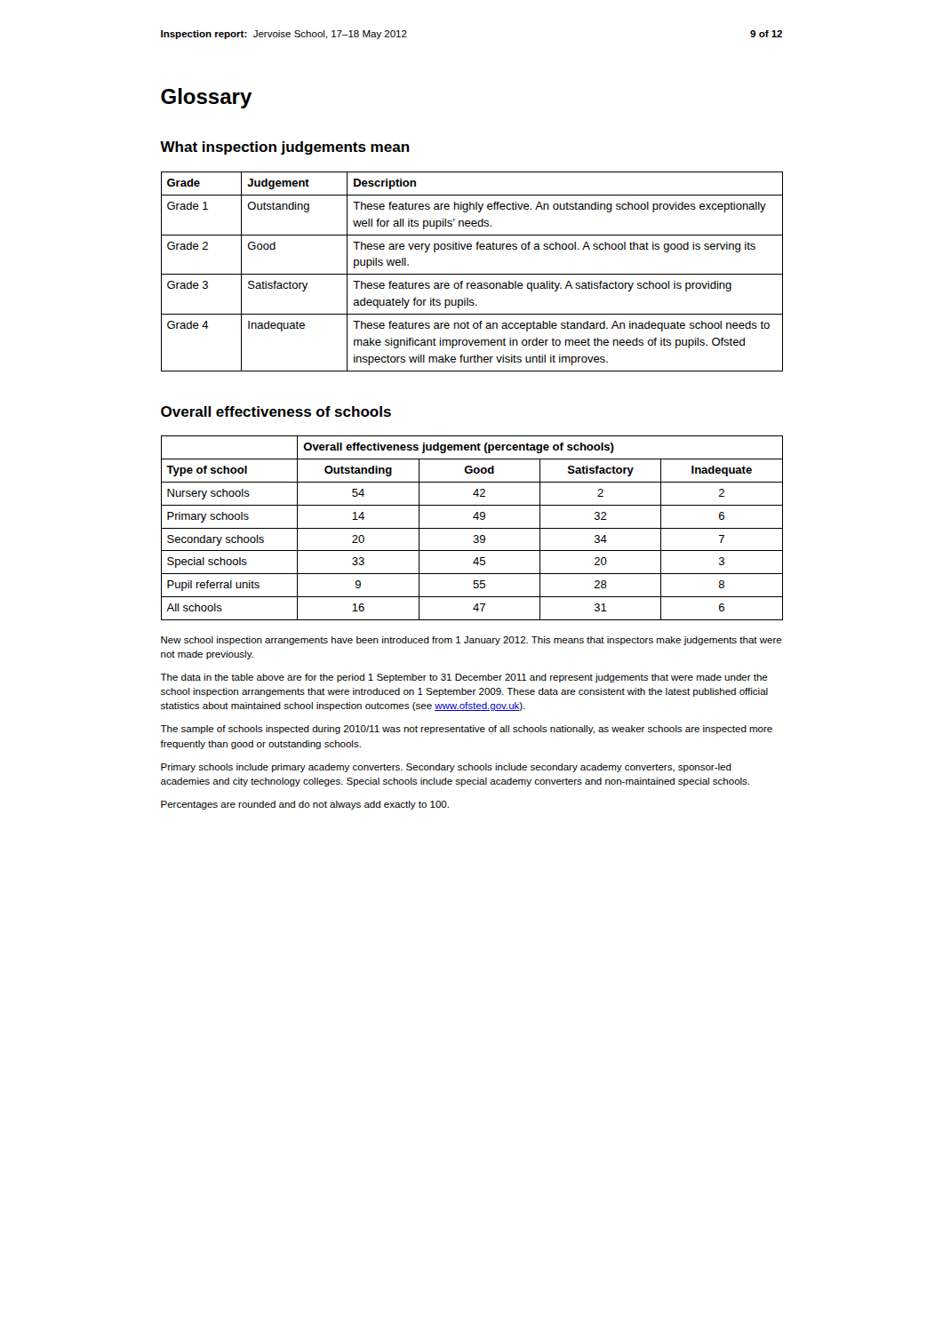Inspection report: Jervoise School, 17–18 May 2012
9 of 12
Glossary
What inspection judgements mean
| Grade | Judgement | Description |
| --- | --- | --- |
| Grade 1 | Outstanding | These features are highly effective. An outstanding school provides exceptionally well for all its pupils’ needs. |
| Grade 2 | Good | These are very positive features of a school. A school that is good is serving its pupils well. |
| Grade 3 | Satisfactory | These features are of reasonable quality. A satisfactory school is providing adequately for its pupils. |
| Grade 4 | Inadequate | These features are not of an acceptable standard. An inadequate school needs to make significant improvement in order to meet the needs of its pupils. Ofsted inspectors will make further visits until it improves. |
Overall effectiveness of schools
| | Overall effectiveness judgement (percentage of schools) |
| --- | --- |
| Type of school | Outstanding | Good | Satisfactory | Inadequate |
| Nursery schools | 54 | 42 | 2 | 2 |
| Primary schools | 14 | 49 | 32 | 6 |
| Secondary schools | 20 | 39 | 34 | 7 |
| Special schools | 33 | 45 | 20 | 3 |
| Pupil referral units | 9 | 55 | 28 | 8 |
| All schools | 16 | 47 | 31 | 6 |
New school inspection arrangements have been introduced from 1 January 2012. This means that inspectors make judgements that were not made previously.
The data in the table above are for the period 1 September to 31 December 2011 and represent judgements that were made under the school inspection arrangements that were introduced on 1 September 2009. These data are consistent with the latest published official statistics about maintained school inspection outcomes (see www.ofsted.gov.uk).
The sample of schools inspected during 2010/11 was not representative of all schools nationally, as weaker schools are inspected more frequently than good or outstanding schools.
Primary schools include primary academy converters. Secondary schools include secondary academy converters, sponsor-led academies and city technology colleges. Special schools include special academy converters and non-maintained special schools.
Percentages are rounded and do not always add exactly to 100.